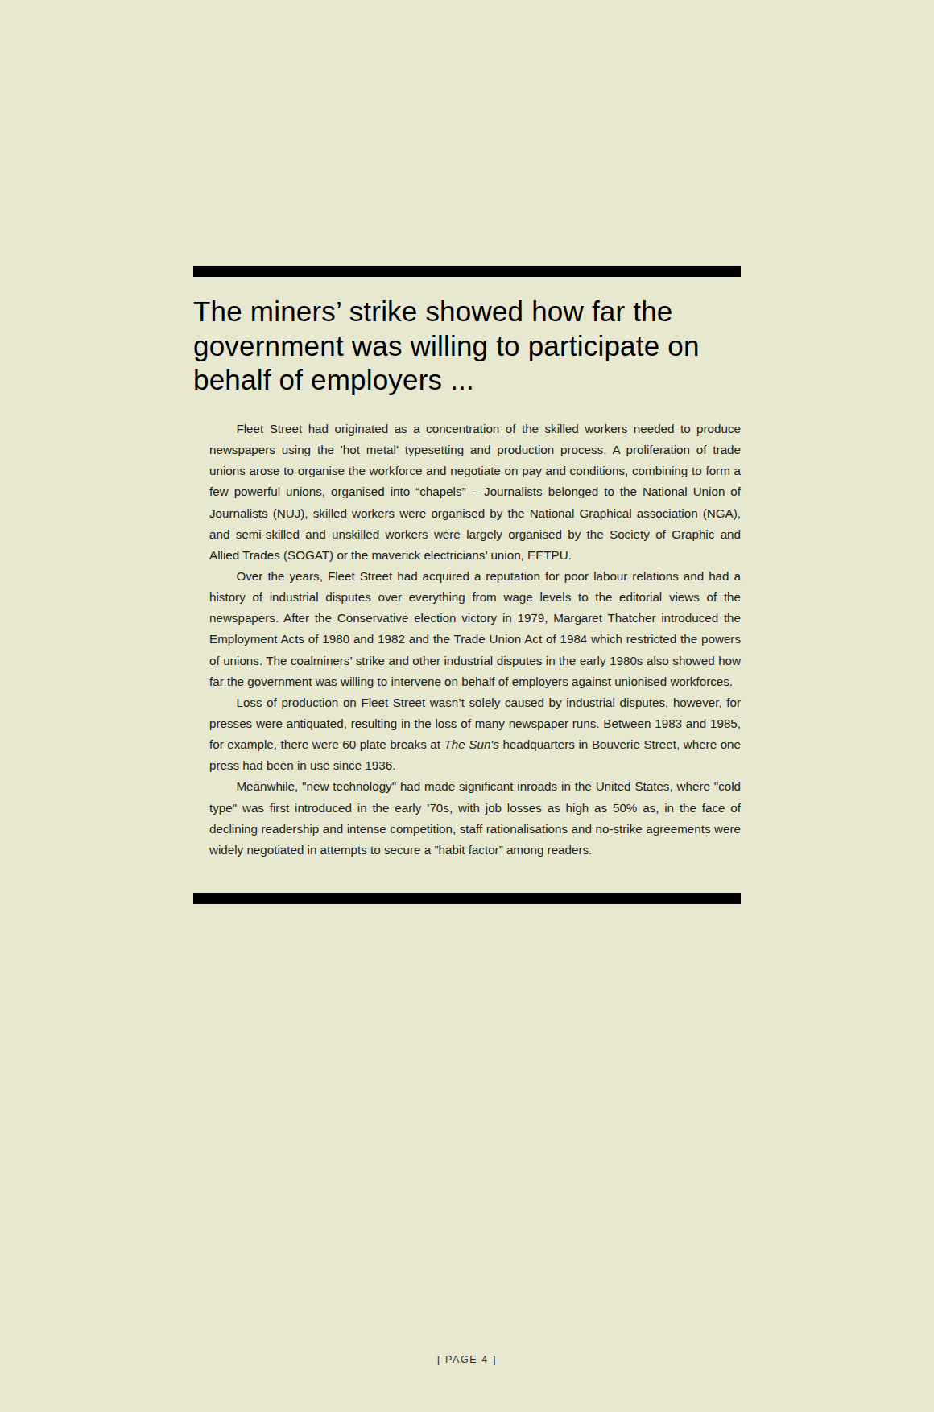The miners’ strike showed how far the government was willing to participate on behalf of employers ...
Fleet Street had originated as a concentration of the skilled workers needed to produce newspapers using the 'hot metal' typesetting and production process. A proliferation of trade unions arose to organise the workforce and negotiate on pay and conditions, combining to form a few powerful unions, organised into “chapels” – Journalists belonged to the National Union of Journalists (NUJ), skilled workers were organised by the National Graphical association (NGA), and semi-skilled and unskilled workers were largely organised by the Society of Graphic and Allied Trades (SOGAT) or the maverick electricians’ union, EETPU.
Over the years, Fleet Street had acquired a reputation for poor labour relations and had a history of industrial disputes over everything from wage levels to the editorial views of the newspapers. After the Conservative election victory in 1979, Margaret Thatcher introduced the Employment Acts of 1980 and 1982 and the Trade Union Act of 1984 which restricted the powers of unions. The coalminers’ strike and other industrial disputes in the early 1980s also showed how far the government was willing to intervene on behalf of employers against unionised workforces.
Loss of production on Fleet Street wasn’t solely caused by industrial disputes, however, for presses were antiquated, resulting in the loss of many newspaper runs. Between 1983 and 1985, for example, there were 60 plate breaks at The Sun's headquarters in Bouverie Street, where one press had been in use since 1936.
Meanwhile, "new technology" had made significant inroads in the United States, where "cold type" was first introduced in the early ’70s, with job losses as high as 50% as, in the face of declining readership and intense competition, staff rationalisations and no-strike agreements were widely negotiated in attempts to secure a ”habit factor” among readers.
[ PAGE 4 ]